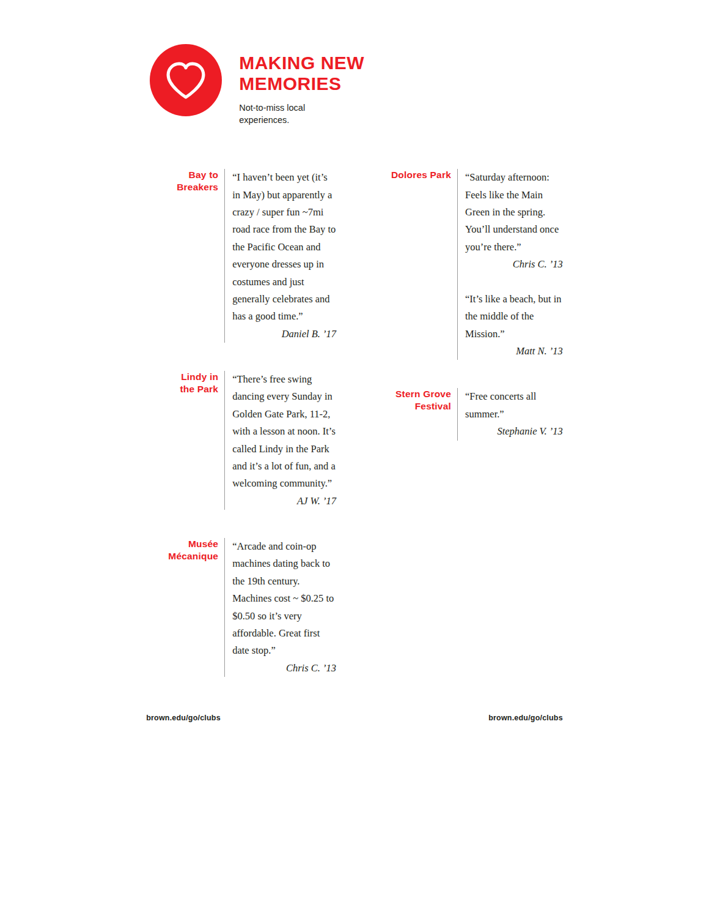Making New
Memories
Not-to-miss local experiences.
Bay to
Breakers
“I haven’t been yet (it’s in May) but apparently a crazy / super fun ~7mi road race from the Bay to the Pacific Ocean and everyone dresses up in costumes and just generally celebrates and has a good time.” Daniel B. ’17
Lindy in
the Park
“There’s free swing dancing every Sunday in Golden Gate Park, 11-2, with a lesson at noon. It’s called Lindy in the Park and it’s a lot of fun, and a welcoming community.” AJ W. ’17
Musée
Mécanique
“Arcade and coin-op machines dating back to the 19th century. Machines cost ~ $0.25 to $0.50 so it’s very affordable. Great first date stop.” Chris C. ’13
Dolores Park
“Saturday afternoon: Feels like the Main Green in the spring. You’ll understand once you’re there.” Chris C. ’13
“It’s like a beach, but in the middle of the Mission.” Matt N. ’13
Stern Grove
Festival
“Free concerts all summer.” Stephanie V. ’13
brown.edu/go/clubs brown.edu/go/clubs